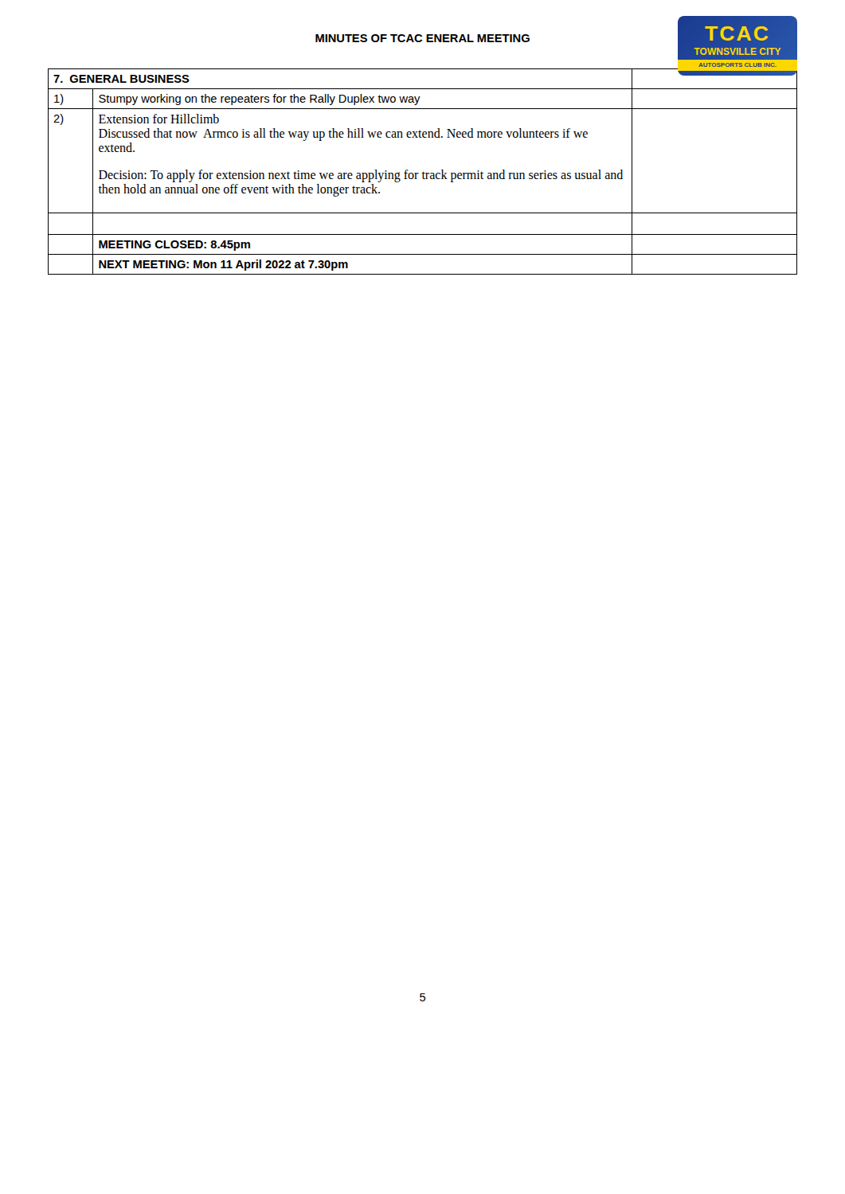MINUTES OF TCAC ENERAL MEETING
TCAC
TOWNSVILLE CITY
AUTOSPORTS CLUB INC.
| 7. GENERAL BUSINESS | |
| 1) | Stumpy working on the repeaters for the Rally Duplex two way | |
| 2) | Extension for Hillclimb Discussed that now Armco is all the way up the hill we can extend. Need more volunteers if we extend. Decision: To apply for extension next time we are applying for track permit and run series as usual and then hold an annual one off event with the longer track. | |
| | MEETING CLOSED: 8.45pm | |
| | NEXT MEETING: Mon 11 April 2022 at 7.30pm | |
5